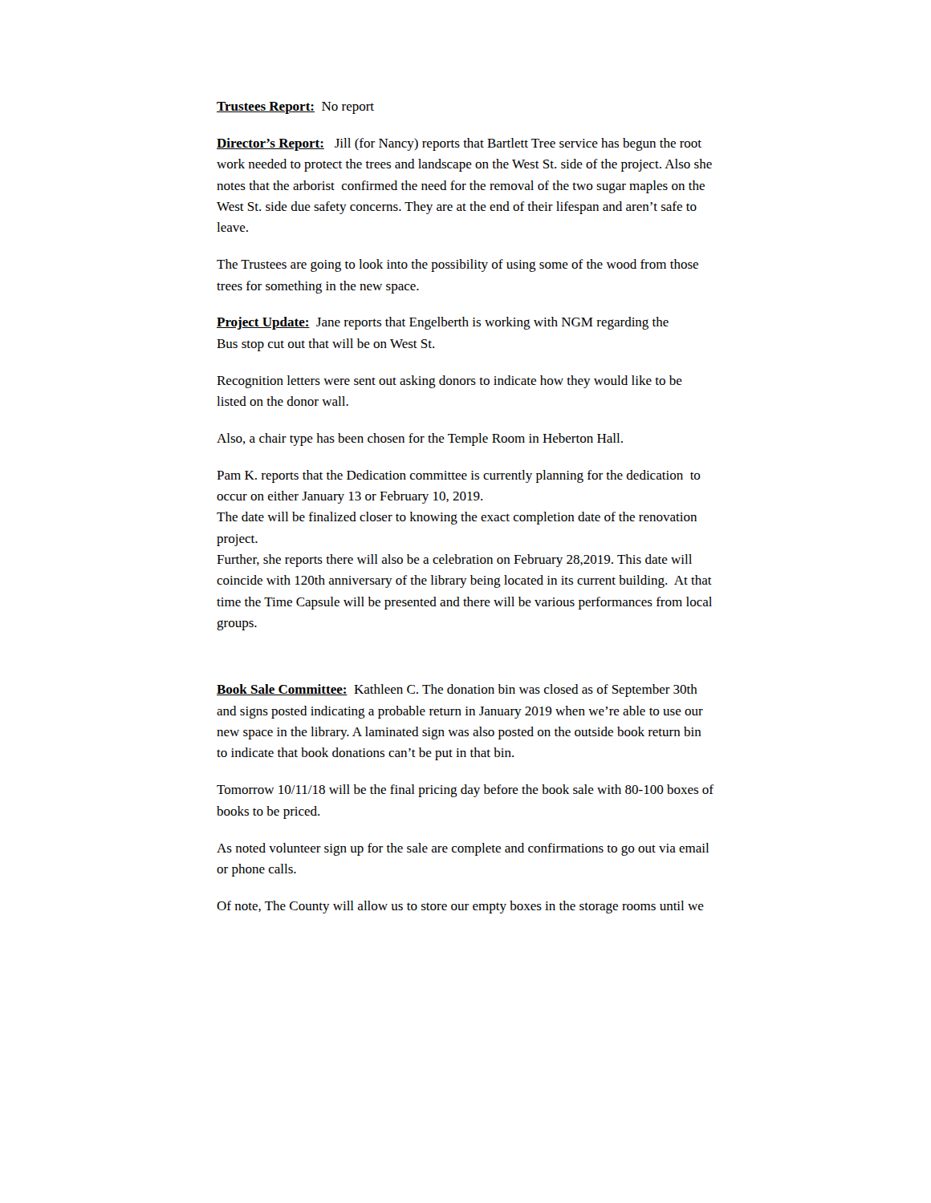Trustees Report: No report
Director’s Report: Jill (for Nancy) reports that Bartlett Tree service has begun the root work needed to protect the trees and landscape on the West St. side of the project. Also she notes that the arborist confirmed the need for the removal of the two sugar maples on the West St. side due safety concerns. They are at the end of their lifespan and aren’t safe to leave.
The Trustees are going to look into the possibility of using some of the wood from those trees for something in the new space.
Project Update: Jane reports that Engelberth is working with NGM regarding the
Bus stop cut out that will be on West St.
Recognition letters were sent out asking donors to indicate how they would like to be listed on the donor wall.
Also, a chair type has been chosen for the Temple Room in Heberton Hall.
Pam K. reports that the Dedication committee is currently planning for the dedication to occur on either January 13 or February 10, 2019.
The date will be finalized closer to knowing the exact completion date of the renovation project.
Further, she reports there will also be a celebration on February 28,2019. This date will coincide with 120th anniversary of the library being located in its current building. At that time the Time Capsule will be presented and there will be various performances from local groups.
Book Sale Committee: Kathleen C. The donation bin was closed as of September 30th and signs posted indicating a probable return in January 2019 when we’re able to use our new space in the library. A laminated sign was also posted on the outside book return bin to indicate that book donations can’t be put in that bin.
Tomorrow 10/11/18 will be the final pricing day before the book sale with 80-100 boxes of books to be priced.
As noted volunteer sign up for the sale are complete and confirmations to go out via email or phone calls.
Of note, The County will allow us to store our empty boxes in the storage rooms until we